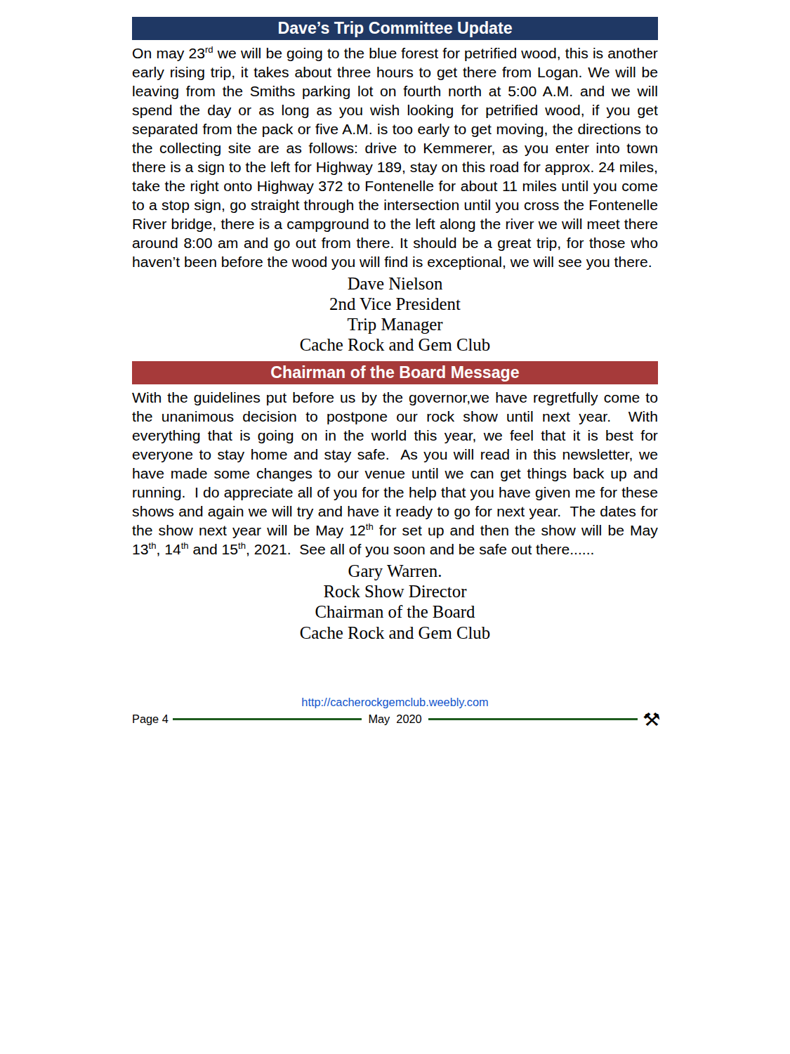Dave’s Trip Committee Update
On may 23rd we will be going to the blue forest for petrified wood, this is another early rising trip, it takes about three hours to get there from Logan. We will be leaving from the Smiths parking lot on fourth north at 5:00 A.M. and we will spend the day or as long as you wish looking for petrified wood, if you get separated from the pack or five A.M. is too early to get moving, the directions to the collecting site are as follows: drive to Kemmerer, as you enter into town there is a sign to the left for Highway 189, stay on this road for approx. 24 miles, take the right onto Highway 372 to Fontenelle for about 11 miles until you come to a stop sign, go straight through the intersection until you cross the Fontenelle River bridge, there is a campground to the left along the river we will meet there around 8:00 am and go out from there. It should be a great trip, for those who haven’t been before the wood you will find is exceptional, we will see you there.
Dave Nielson
2nd Vice President
Trip Manager
Cache Rock and Gem Club
Chairman of the Board Message
With the guidelines put before us by the governor,we have regretfully come to the unanimous decision to postpone our rock show until next year. With everything that is going on in the world this year, we feel that it is best for everyone to stay home and stay safe. As you will read in this newsletter, we have made some changes to our venue until we can get things back up and running. I do appreciate all of you for the help that you have given me for these shows and again we will try and have it ready to go for next year. The dates for the show next year will be May 12th for set up and then the show will be May 13th, 14th and 15th, 2021. See all of you soon and be safe out there......
Gary Warren.
Rock Show Director
Chairman of the Board
Cache Rock and Gem Club
http://cacherockgemclub.weebly.com
Page 4
May 2020
⚒